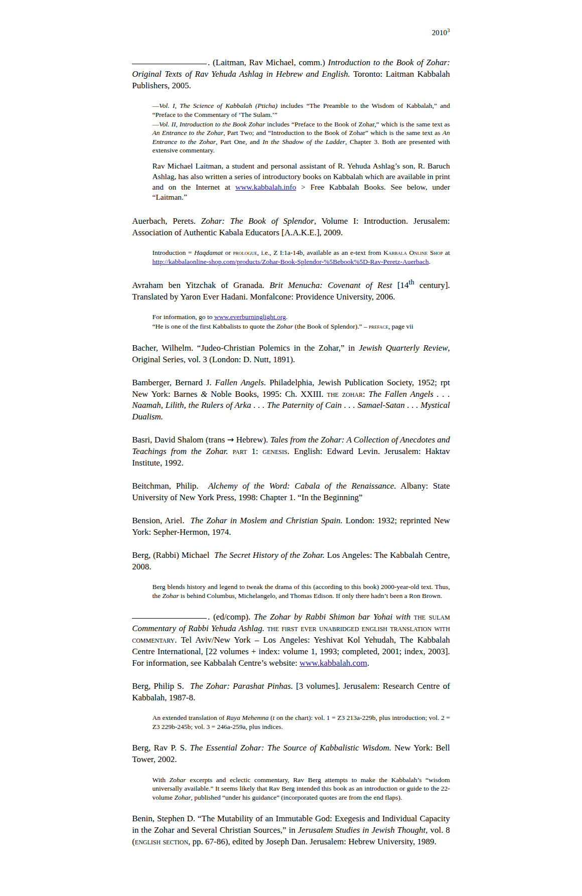20103
. (Laitman, Rav Michael, comm.) Introduction to the Book of Zohar: Original Texts of Rav Yehuda Ashlag in Hebrew and English. Toronto: Laitman Kabbalah Publishers, 2005.
—Vol. I, The Science of Kabbalah (Pticha) includes “The Preamble to the Wisdom of Kabbalah,” and “Preface to the Commentary of ‘The Sulam.’”
—Vol. II, Introduction to the Book Zohar includes “Preface to the Book of Zohar,” which is the same text as An Entrance to the Zohar, Part Two; and “Introduction to the Book of Zohar” which is the same text as An Entrance to the Zohar, Part One, and In the Shadow of the Ladder, Chapter 3. Both are presented with extensive commentary.
Rav Michael Laitman, a student and personal assistant of R. Yehuda Ashlag’s son, R. Baruch Ashlag, has also written a series of introductory books on Kabbalah which are available in print and on the Internet at www.kabbalah.info > Free Kabbalah Books. See below, under “Laitman.”
Auerbach, Perets. Zohar: The Book of Splendor, Volume I: Introduction. Jerusalem: Association of Authentic Kabala Educators [A.A.K.E.], 2009.
Introduction = Haqdamat or prologue, i.e., Z I:1a-14b, available as an e-text from Kabbala Online Shop at http://kabbalaonline-shop.com/products/Zohar-Book-Splendor-%5Bebook%5D-Rav-Peretz-Auerbach.
Avraham ben Yitzchak of Granada. Brit Menucha: Covenant of Rest [14th century]. Translated by Yaron Ever Hadani. Monfalcone: Providence University, 2006.
For information, go to www.everburninglight.org.
“He is one of the first Kabbalists to quote the Zohar (the Book of Splendor).” – preface, page vii
Bacher, Wilhelm. “Judeo-Christian Polemics in the Zohar,” in Jewish Quarterly Review, Original Series, vol. 3 (London: D. Nutt, 1891).
Bamberger, Bernard J. Fallen Angels. Philadelphia, Jewish Publication Society, 1952; rpt New York: Barnes & Noble Books, 1995: Ch. XXIII. the zohar: The Fallen Angels . . . Naamah, Lilith, the Rulers of Arka . . . The Paternity of Cain . . . Samael-Satan . . . Mystical Dualism.
Basri, David Shalom (trans → Hebrew). Tales from the Zohar: A Collection of Anecdotes and Teachings from the Zohar. part 1: genesis. English: Edward Levin. Jerusalem: Haktav Institute, 1992.
Beitchman, Philip. Alchemy of the Word: Cabala of the Renaissance. Albany: State University of New York Press, 1998: Chapter 1. “In the Beginning”
Bension, Ariel. The Zohar in Moslem and Christian Spain. London: 1932; reprinted New York: Sepher-Hermon, 1974.
Berg, (Rabbi) Michael The Secret History of the Zohar. Los Angeles: The Kabbalah Centre, 2008.
Berg blends history and legend to tweak the drama of this (according to this book) 2000-year-old text. Thus, the Zohar is behind Columbus, Michelangelo, and Thomas Edison. If only there hadn’t been a Ron Brown.
. (ed/comp). The Zohar by Rabbi Shimon bar Yohai with the sulam Commentary of Rabbi Yehuda Ashlag. the first ever unabridged english translation with commentary. Tel Aviv/New York – Los Angeles: Yeshivat Kol Yehudah, The Kabbalah Centre International, [22 volumes + index: volume 1, 1993; completed, 2001; index, 2003]. For information, see Kabbalah Centre’s website: www.kabbalah.com.
Berg, Philip S. The Zohar: Parashat Pinhas. [3 volumes]. Jerusalem: Research Centre of Kabbalah, 1987-8.
An extended translation of Raya Mehemna (t on the chart): vol. 1 = Z3 213a-229b, plus introduction; vol. 2 = Z3 229b-245b; vol. 3 = 246a-259a, plus indices.
Berg, Rav P. S. The Essential Zohar: The Source of Kabbalistic Wisdom. New York: Bell Tower, 2002.
With Zohar excerpts and eclectic commentary, Rav Berg attempts to make the Kabbalah’s “wisdom universally available.” It seems likely that Rav Berg intended this book as an introduction or guide to the 22-volume Zohar, published “under his guidance” (incorporated quotes are from the end flaps).
Benin, Stephen D. “The Mutability of an Immutable God: Exegesis and Individual Capacity in the Zohar and Several Christian Sources,” in Jerusalem Studies in Jewish Thought, vol. 8 (english section, pp. 67-86), edited by Joseph Dan. Jerusalem: Hebrew University, 1989.